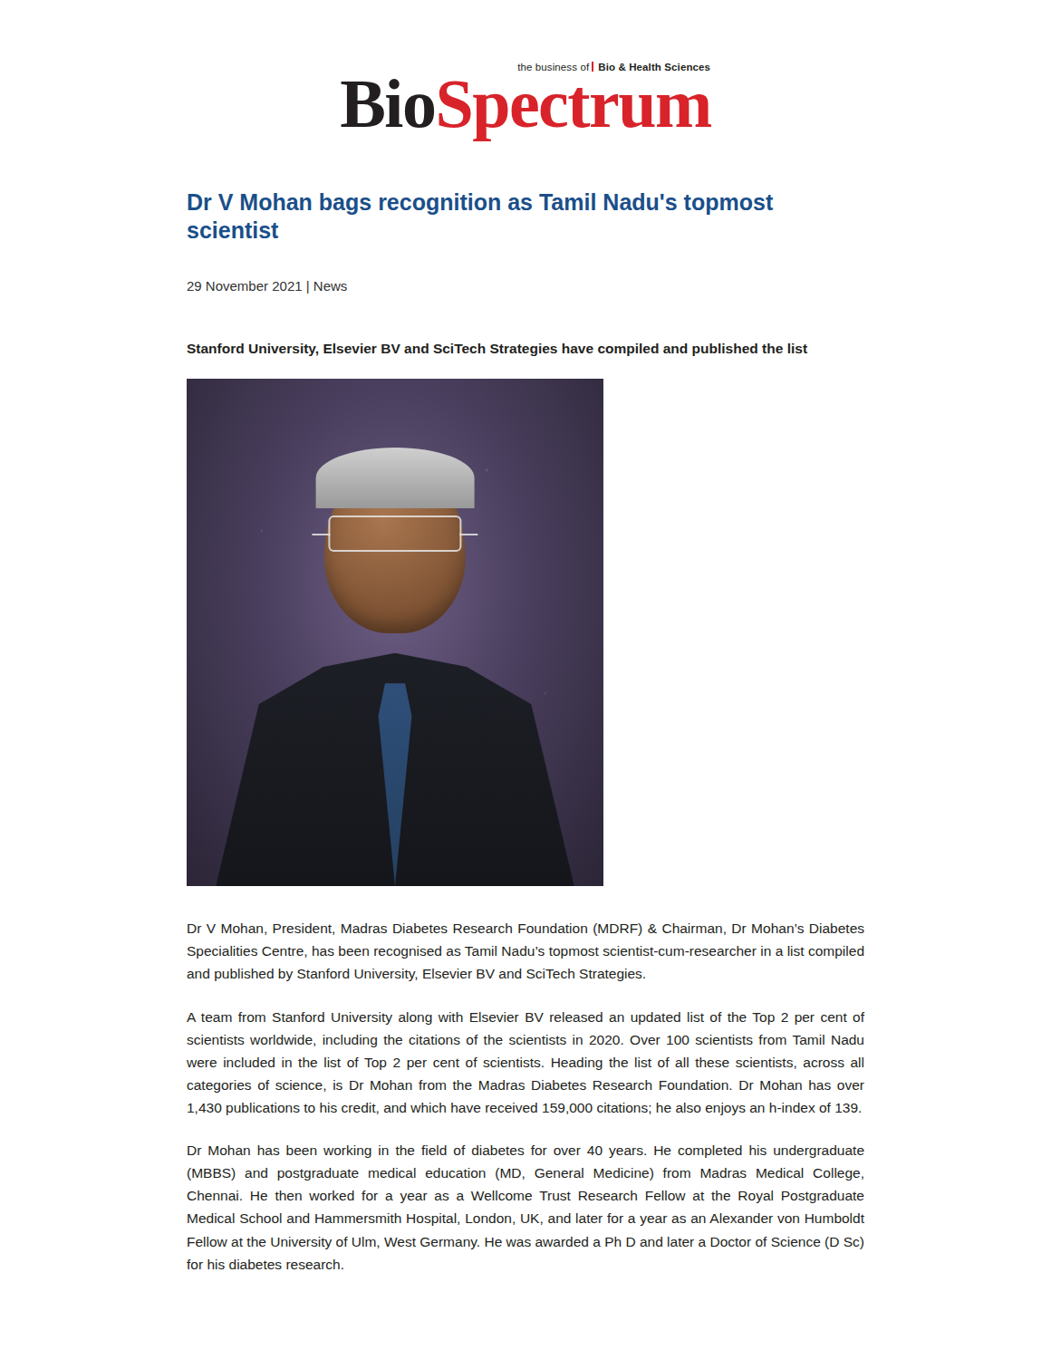the business of Bio & Health Sciences
Bio Spectrum
Dr V Mohan bags recognition as Tamil Nadu's topmost scientist
29 November 2021 | News
Stanford University, Elsevier BV and SciTech Strategies have compiled and published the list
Dr V Mohan, President, Madras Diabetes Research Foundation (MDRF) & Chairman, Dr Mohan’s Diabetes Specialities Centre, has been recognised as Tamil Nadu’s topmost scientist-cum-researcher in a list compiled and published by Stanford University, Elsevier BV and SciTech Strategies.
A team from Stanford University along with Elsevier BV released an updated list of the Top 2 per cent of scientists worldwide, including the citations of the scientists in 2020. Over 100 scientists from Tamil Nadu were included in the list of Top 2 per cent of scientists. Heading the list of all these scientists, across all categories of science, is Dr Mohan from the Madras Diabetes Research Foundation. Dr Mohan has over 1,430 publications to his credit, and which have received 159,000 citations; he also enjoys an h-index of 139.
Dr Mohan has been working in the field of diabetes for over 40 years. He completed his undergraduate (MBBS) and postgraduate medical education (MD, General Medicine) from Madras Medical College, Chennai. He then worked for a year as a Wellcome Trust Research Fellow at the Royal Postgraduate Medical School and Hammersmith Hospital, London, UK, and later for a year as an Alexander von Humboldt Fellow at the University of Ulm, West Germany. He was awarded a Ph D and later a Doctor of Science (D Sc) for his diabetes research.